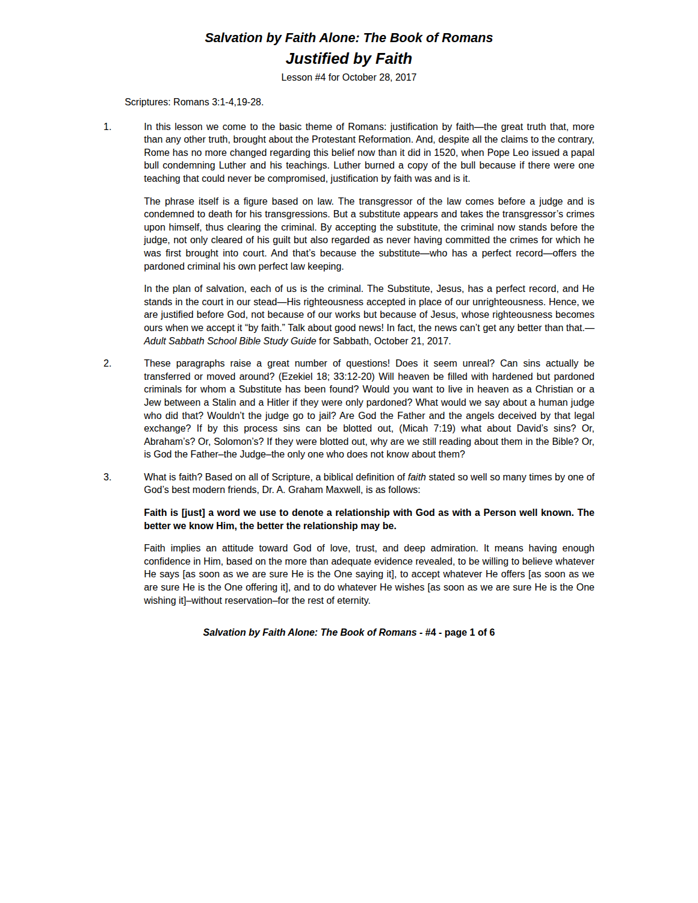Salvation by Faith Alone: The Book of Romans
Justified by Faith
Lesson #4 for October 28, 2017
Scriptures: Romans 3:1-4,19-28.
In this lesson we come to the basic theme of Romans: justification by faith—the great truth that, more than any other truth, brought about the Protestant Reformation. And, despite all the claims to the contrary, Rome has no more changed regarding this belief now than it did in 1520, when Pope Leo issued a papal bull condemning Luther and his teachings. Luther burned a copy of the bull because if there were one teaching that could never be compromised, justification by faith was and is it.
The phrase itself is a figure based on law. The transgressor of the law comes before a judge and is condemned to death for his transgressions. But a substitute appears and takes the transgressor’s crimes upon himself, thus clearing the criminal. By accepting the substitute, the criminal now stands before the judge, not only cleared of his guilt but also regarded as never having committed the crimes for which he was first brought into court. And that’s because the substitute—who has a perfect record—offers the pardoned criminal his own perfect law keeping.
In the plan of salvation, each of us is the criminal. The Substitute, Jesus, has a perfect record, and He stands in the court in our stead—His righteousness accepted in place of our unrighteousness. Hence, we are justified before God, not because of our works but because of Jesus, whose righteousness becomes ours when we accept it “by faith.” Talk about good news! In fact, the news can’t get any better than that.—Adult Sabbath School Bible Study Guide for Sabbath, October 21, 2017.
These paragraphs raise a great number of questions! Does it seem unreal? Can sins actually be transferred or moved around? (Ezekiel 18; 33:12-20) Will heaven be filled with hardened but pardoned criminals for whom a Substitute has been found? Would you want to live in heaven as a Christian or a Jew between a Stalin and a Hitler if they were only pardoned? What would we say about a human judge who did that? Wouldn’t the judge go to jail? Are God the Father and the angels deceived by that legal exchange? If by this process sins can be blotted out, (Micah 7:19) what about David’s sins? Or, Abraham’s? Or, Solomon’s? If they were blotted out, why are we still reading about them in the Bible? Or, is God the Father–the Judge–the only one who does not know about them?
What is faith? Based on all of Scripture, a biblical definition of faith stated so well so many times by one of God’s best modern friends, Dr. A. Graham Maxwell, is as follows:
Faith is [just] a word we use to denote a relationship with God as with a Person well known. The better we know Him, the better the relationship may be.
Faith implies an attitude toward God of love, trust, and deep admiration. It means having enough confidence in Him, based on the more than adequate evidence revealed, to be willing to believe whatever He says [as soon as we are sure He is the One saying it], to accept whatever He offers [as soon as we are sure He is the One offering it], and to do whatever He wishes [as soon as we are sure He is the One wishing it]–without reservation–for the rest of eternity.
Salvation by Faith Alone: The Book of Romans - #4 - page 1 of 6